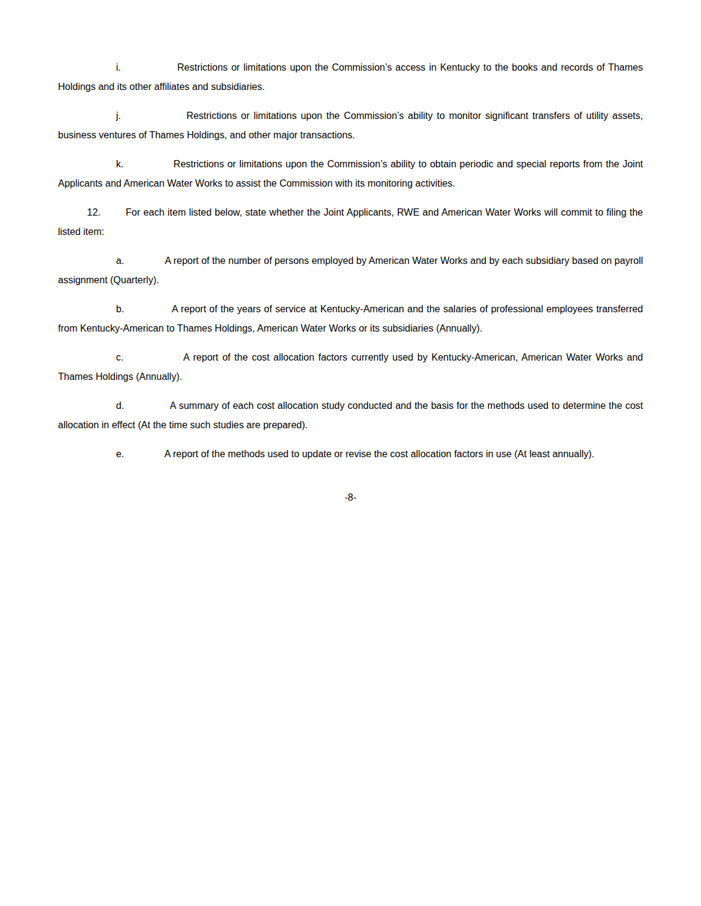i. Restrictions or limitations upon the Commission’s access in Kentucky to the books and records of Thames Holdings and its other affiliates and subsidiaries.
j. Restrictions or limitations upon the Commission’s ability to monitor significant transfers of utility assets, business ventures of Thames Holdings, and other major transactions.
k. Restrictions or limitations upon the Commission’s ability to obtain periodic and special reports from the Joint Applicants and American Water Works to assist the Commission with its monitoring activities.
12. For each item listed below, state whether the Joint Applicants, RWE and American Water Works will commit to filing the listed item:
a. A report of the number of persons employed by American Water Works and by each subsidiary based on payroll assignment (Quarterly).
b. A report of the years of service at Kentucky-American and the salaries of professional employees transferred from Kentucky-American to Thames Holdings, American Water Works or its subsidiaries (Annually).
c. A report of the cost allocation factors currently used by Kentucky-American, American Water Works and Thames Holdings (Annually).
d. A summary of each cost allocation study conducted and the basis for the methods used to determine the cost allocation in effect (At the time such studies are prepared).
e. A report of the methods used to update or revise the cost allocation factors in use (At least annually).
-8-